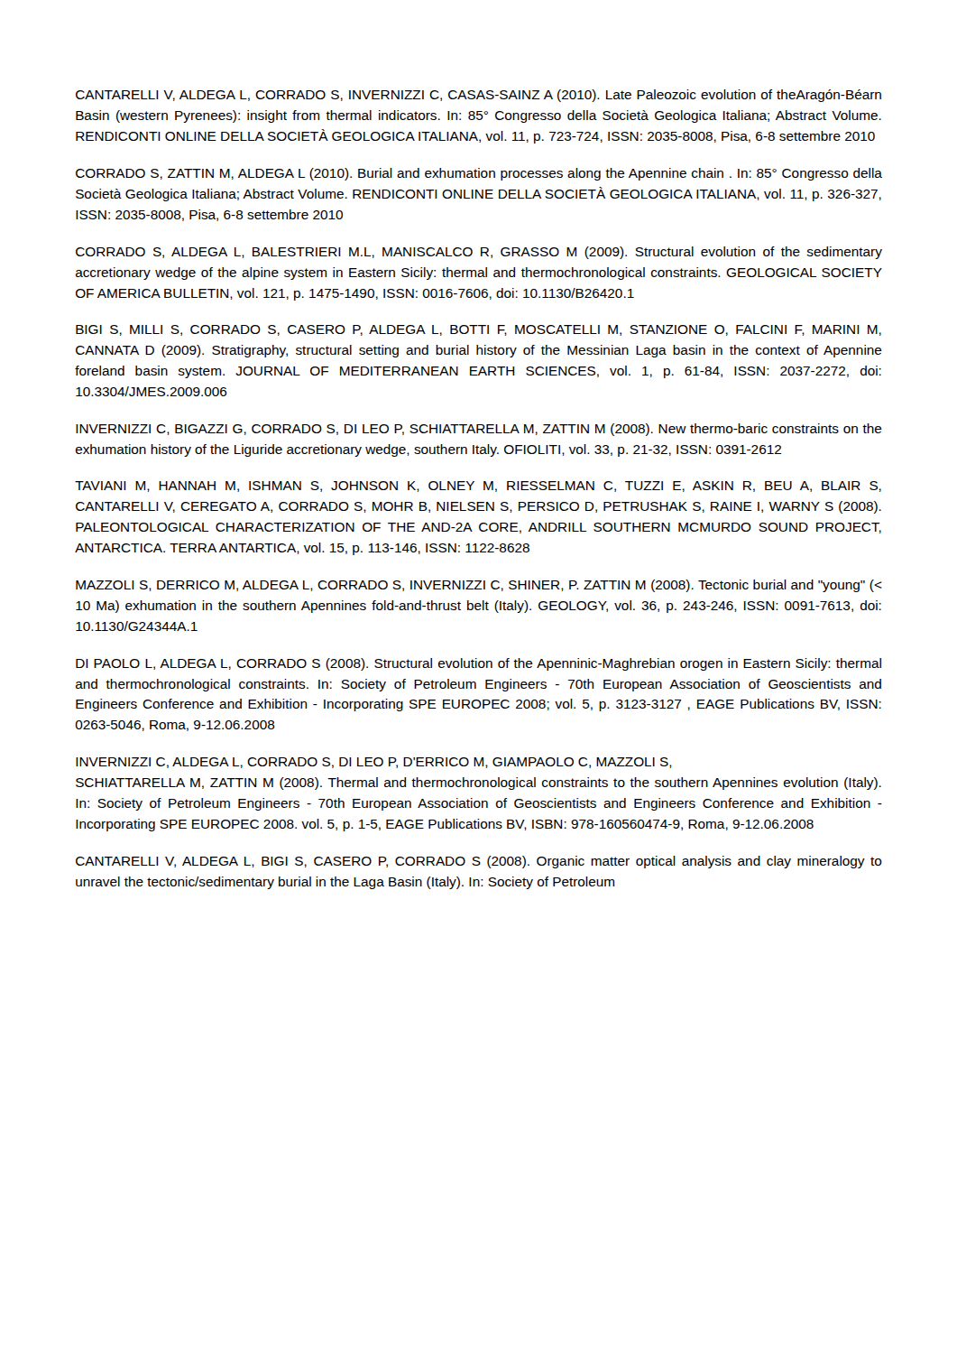CANTARELLI V, ALDEGA L, CORRADO S, INVERNIZZI C, CASAS-SAINZ A (2010). Late Paleozoic evolution of theAragón-Béarn Basin (western Pyrenees): insight from thermal indicators. In: 85° Congresso della Società Geologica Italiana; Abstract Volume. RENDICONTI ONLINE DELLA SOCIETÀ GEOLOGICA ITALIANA, vol. 11, p. 723-724, ISSN: 2035-8008, Pisa, 6-8 settembre 2010
CORRADO S, ZATTIN M, ALDEGA L (2010). Burial and exhumation processes along the Apennine chain . In: 85° Congresso della Società Geologica Italiana; Abstract Volume. RENDICONTI ONLINE DELLA SOCIETÀ GEOLOGICA ITALIANA, vol. 11, p. 326-327, ISSN: 2035-8008, Pisa, 6-8 settembre 2010
CORRADO S, ALDEGA L, BALESTRIERI M.L, MANISCALCO R, GRASSO M (2009). Structural evolution of the sedimentary accretionary wedge of the alpine system in Eastern Sicily: thermal and thermochronological constraints. GEOLOGICAL SOCIETY OF AMERICA BULLETIN, vol. 121, p. 1475-1490, ISSN: 0016-7606, doi: 10.1130/B26420.1
BIGI S, MILLI S, CORRADO S, CASERO P, ALDEGA L, BOTTI F, MOSCATELLI M, STANZIONE O, FALCINI F, MARINI M, CANNATA D (2009). Stratigraphy, structural setting and burial history of the Messinian Laga basin in the context of Apennine foreland basin system. JOURNAL OF MEDITERRANEAN EARTH SCIENCES, vol. 1, p. 61-84, ISSN: 2037-2272, doi: 10.3304/JMES.2009.006
INVERNIZZI C, BIGAZZI G, CORRADO S, DI LEO P, SCHIATTARELLA M, ZATTIN M (2008). New thermo-baric constraints on the exhumation history of the Liguride accretionary wedge, southern Italy. OFIOLITI, vol. 33, p. 21-32, ISSN: 0391-2612
TAVIANI M, HANNAH M, ISHMAN S, JOHNSON K, OLNEY M, RIESSELMAN C, TUZZI E, ASKIN R, BEU A, BLAIR S, CANTARELLI V, CEREGATO A, CORRADO S, MOHR B, NIELSEN S, PERSICO D, PETRUSHAK S, RAINE I, WARNY S (2008). PALEONTOLOGICAL CHARACTERIZATION OF THE AND-2A CORE, ANDRILL SOUTHERN MCMURDO SOUND PROJECT, ANTARCTICA. TERRA ANTARTICA, vol. 15, p. 113-146, ISSN: 1122-8628
MAZZOLI S, DERRICO M, ALDEGA L, CORRADO S, INVERNIZZI C, SHINER, P. ZATTIN M (2008). Tectonic burial and "young" (< 10 Ma) exhumation in the southern Apennines fold-and-thrust belt (Italy). GEOLOGY, vol. 36, p. 243-246, ISSN: 0091-7613, doi: 10.1130/G24344A.1
DI PAOLO L, ALDEGA L, CORRADO S (2008). Structural evolution of the Apenninic-Maghrebian orogen in Eastern Sicily: thermal and thermochronological constraints. In: Society of Petroleum Engineers - 70th European Association of Geoscientists and Engineers Conference and Exhibition - Incorporating SPE EUROPEC 2008; vol. 5, p. 3123-3127 , EAGE Publications BV, ISSN: 0263-5046, Roma, 9-12.06.2008
INVERNIZZI C, ALDEGA L, CORRADO S, DI LEO P, D'ERRICO M, GIAMPAOLO C, MAZZOLI S,
SCHIATTARELLA M, ZATTIN M (2008). Thermal and thermochronological constraints to the southern Apennines evolution (Italy). In: Society of Petroleum Engineers - 70th European Association of Geoscientists and Engineers Conference and Exhibition - Incorporating SPE EUROPEC 2008. vol. 5, p. 1-5, EAGE Publications BV, ISBN: 978-160560474-9, Roma, 9-12.06.2008
CANTARELLI V, ALDEGA L, BIGI S, CASERO P, CORRADO S (2008). Organic matter optical analysis and clay mineralogy to unravel the tectonic/sedimentary burial in the Laga Basin (Italy). In: Society of Petroleum